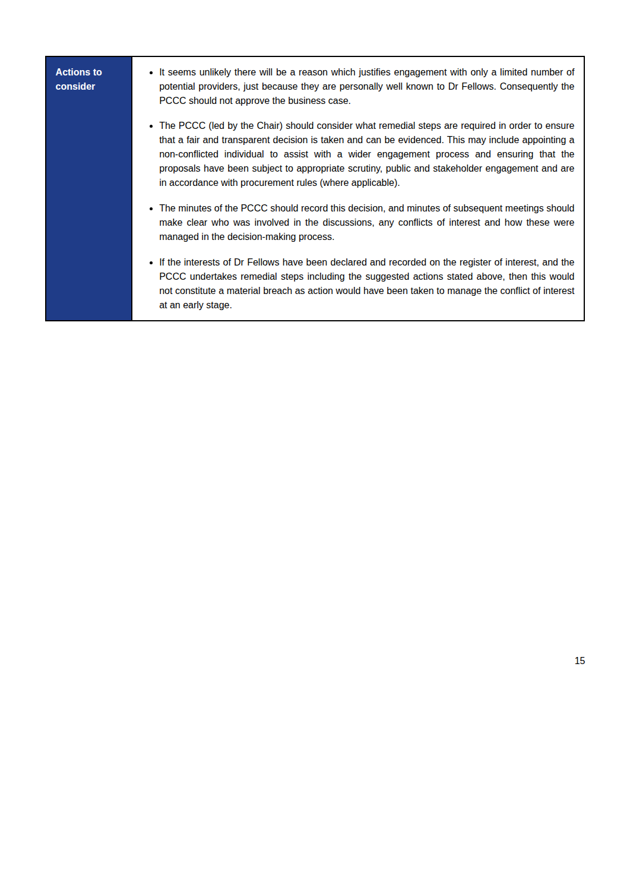| Actions to consider | It seems unlikely there will be a reason which justifies engagement with only a limited number of potential providers, just because they are personally well known to Dr Fellows. Consequently the PCCC should not approve the business case. The PCCC (led by the Chair) should consider what remedial steps are required in order to ensure that a fair and transparent decision is taken and can be evidenced. This may include appointing a non-conflicted individual to assist with a wider engagement process and ensuring that the proposals have been subject to appropriate scrutiny, public and stakeholder engagement and are in accordance with procurement rules (where applicable). The minutes of the PCCC should record this decision, and minutes of subsequent meetings should make clear who was involved in the discussions, any conflicts of interest and how these were managed in the decision-making process. If the interests of Dr Fellows have been declared and recorded on the register of interest, and the PCCC undertakes remedial steps including the suggested actions stated above, then this would not constitute a material breach as action would have been taken to manage the conflict of interest at an early stage. |
15